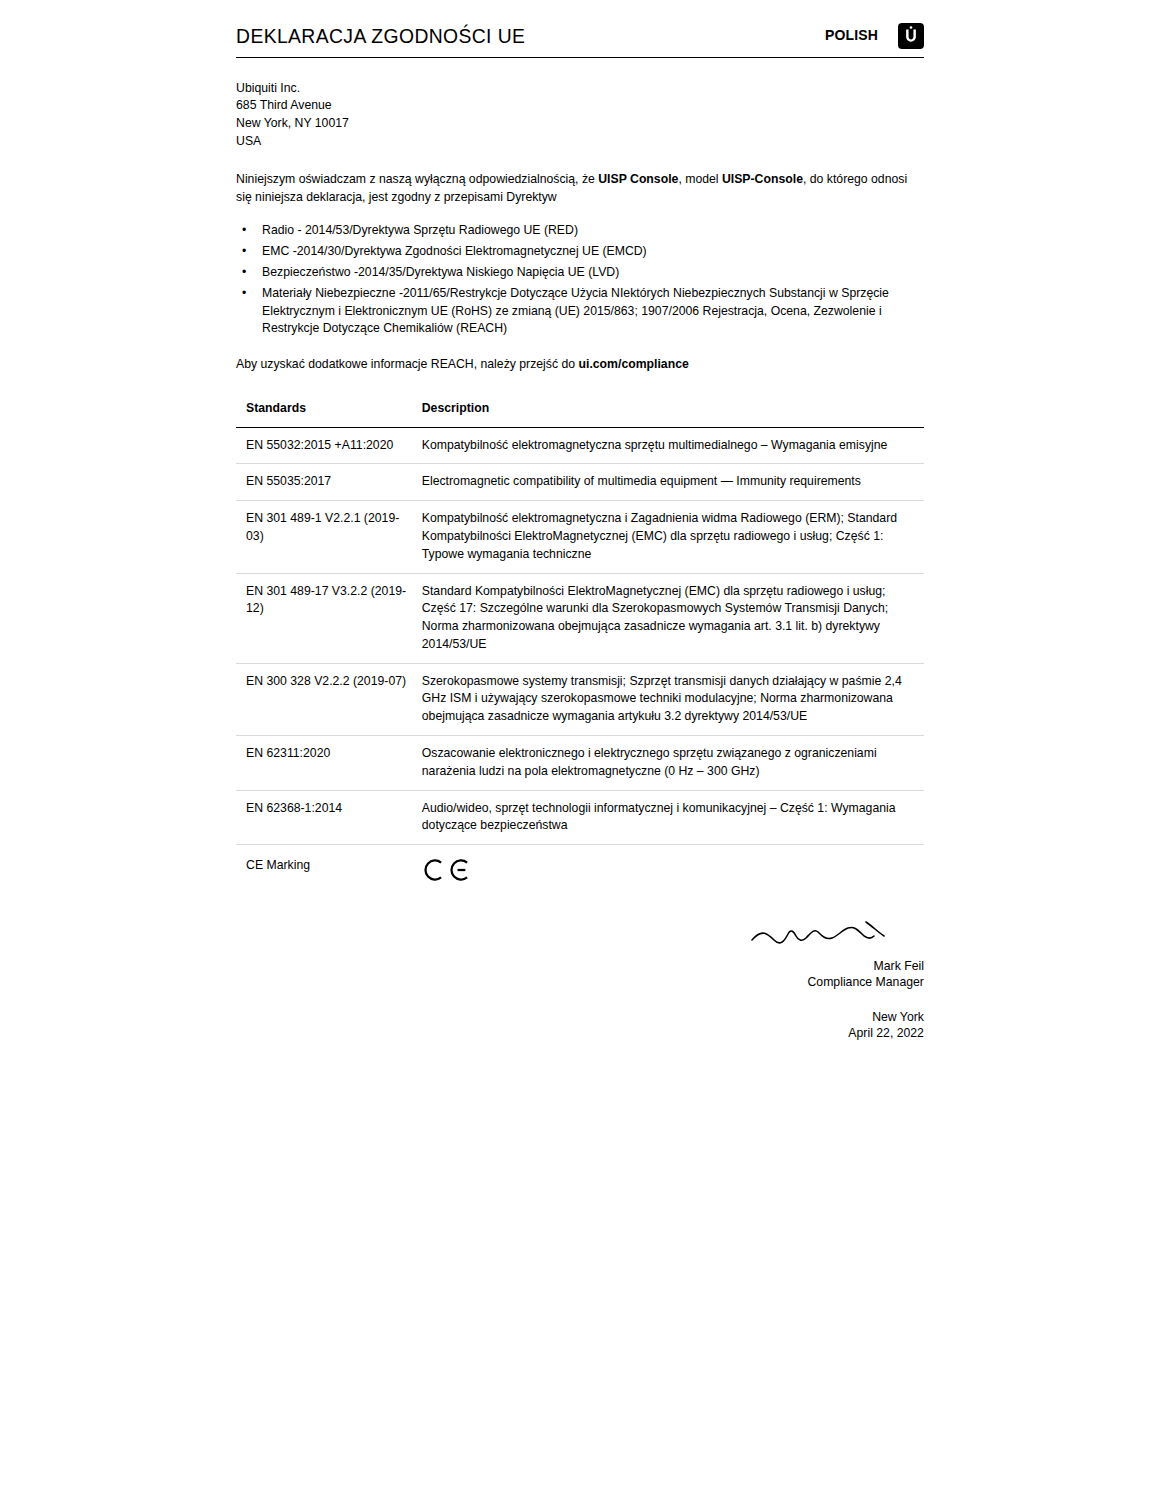DEKLARACJA ZGODNOŚCI UE
POLISH
Ubiquiti Inc.
685 Third Avenue
New York, NY 10017
USA
Niniejszym oświadczam z naszą wyłączną odpowiedzialnością, że UISP Console, model UISP-Console, do którego odnosi się niniejsza deklaracja, jest zgodny z przepisami Dyrektyw
Radio - 2014/53/Dyrektywa Sprzętu Radiowego UE (RED)
EMC -2014/30/Dyrektywa Zgodności Elektromagnetycznej UE (EMCD)
Bezpieczeństwo -2014/35/Dyrektywa Niskiego Napięcia UE (LVD)
Materiały Niebezpieczne -2011/65/Restrykcje Dotyczące Użycia NIektórych Niebezpiecznych Substancji w Sprzęcie Elektrycznym i Elektronicznym UE (RoHS) ze zmianą (UE) 2015/863; 1907/2006 Rejestracja, Ocena, Zezwolenie i Restrykcje Dotyczące Chemikaliów (REACH)
Aby uzyskać dodatkowe informacje REACH, należy przejść do ui.com/compliance
| Standards | Description |
| --- | --- |
| EN 55032:2015 +A11:2020 | Kompatybilność elektromagnetyczna sprzętu multimedialnego – Wymagania emisyjne |
| EN 55035:2017 | Electromagnetic compatibility of multimedia equipment — Immunity requirements |
| EN 301 489-1 V2.2.1 (2019-03) | Kompatybilność elektromagnetyczna i Zagadnienia widma Radiowego (ERM); Standard Kompatybilności ElektroMagnetycznej (EMC) dla sprzętu radiowego i usług; Część 1: Typowe wymagania techniczne |
| EN 301 489-17 V3.2.2 (2019-12) | Standard Kompatybilności ElektroMagnetycznej (EMC) dla sprzętu radiowego i usług; Część 17: Szczególne warunki dla Szerokopasmowych Systemów Transmisji Danych; Norma zharmonizowana obejmująca zasadnicze wymagania art. 3.1 lit. b) dyrektywy 2014/53/UE |
| EN 300 328 V2.2.2 (2019-07) | Szerokopasmowe systemy transmisji; Szprzęt transmisji danych działający w paśmie 2,4 GHz ISM i używający szerokopasmowe techniki modulacyjne; Norma zharmonizowana obejmująca zasadnicze wymagania artykułu 3.2 dyrektywy 2014/53/UE |
| EN 62311:2020 | Oszacowanie elektronicznego i elektrycznego sprzętu związanego z ograniczeniami narażenia ludzi na pola elektromagnetyczne (0 Hz – 300 GHz) |
| EN 62368-1:2014 | Audio/wideo, sprzęt technologii informatycznej i komunikacyjnej – Część 1: Wymagania dotyczące bezpieczeństwa |
| CE Marking | |
Mark Feil
Compliance Manager
New York
April 22, 2022